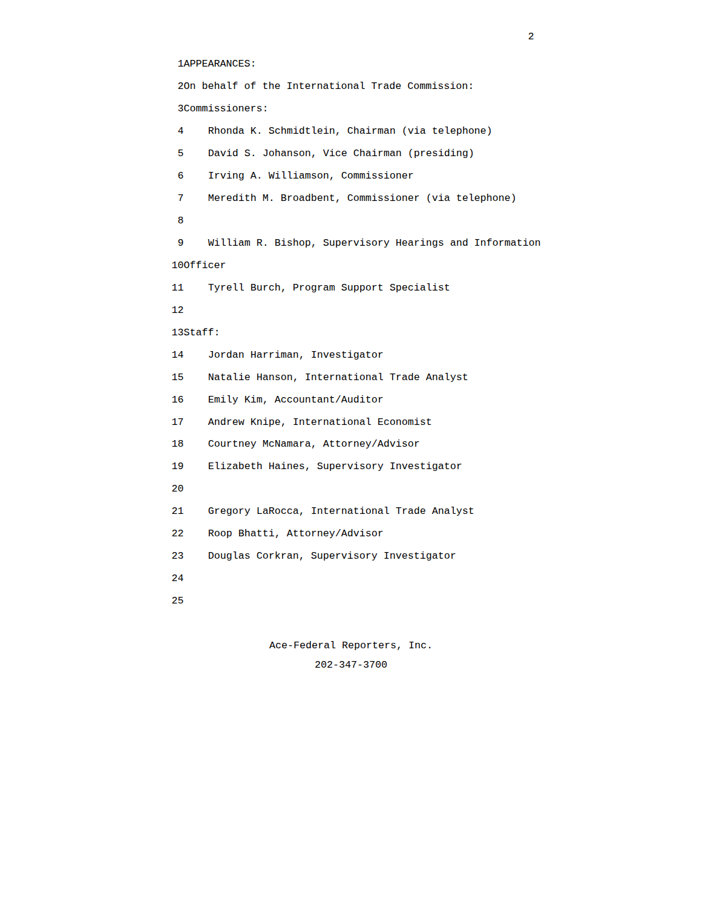2
| 1 | APPEARANCES: |
| 2 | On behalf of the International Trade Commission: |
| 3 | Commissioners: |
| 4 | Rhonda K. Schmidtlein, Chairman (via telephone) |
| 5 | David S. Johanson, Vice Chairman (presiding) |
| 6 | Irving A. Williamson, Commissioner |
| 7 | Meredith M. Broadbent, Commissioner (via telephone) |
| 8 | |
| 9 | William R. Bishop, Supervisory Hearings and Information |
| 10 | Officer |
| 11 | Tyrell Burch, Program Support Specialist |
| 12 | |
| 13 | Staff: |
| 14 | Jordan Harriman, Investigator |
| 15 | Natalie Hanson, International Trade Analyst |
| 16 | Emily Kim, Accountant/Auditor |
| 17 | Andrew Knipe, International Economist |
| 18 | Courtney McNamara, Attorney/Advisor |
| 19 | Elizabeth Haines, Supervisory Investigator |
| 20 | |
| 21 | Gregory LaRocca, International Trade Analyst |
| 22 | Roop Bhatti, Attorney/Advisor |
| 23 | Douglas Corkran, Supervisory Investigator |
| 24 | |
| 25 | |
Ace-Federal Reporters, Inc.
202-347-3700